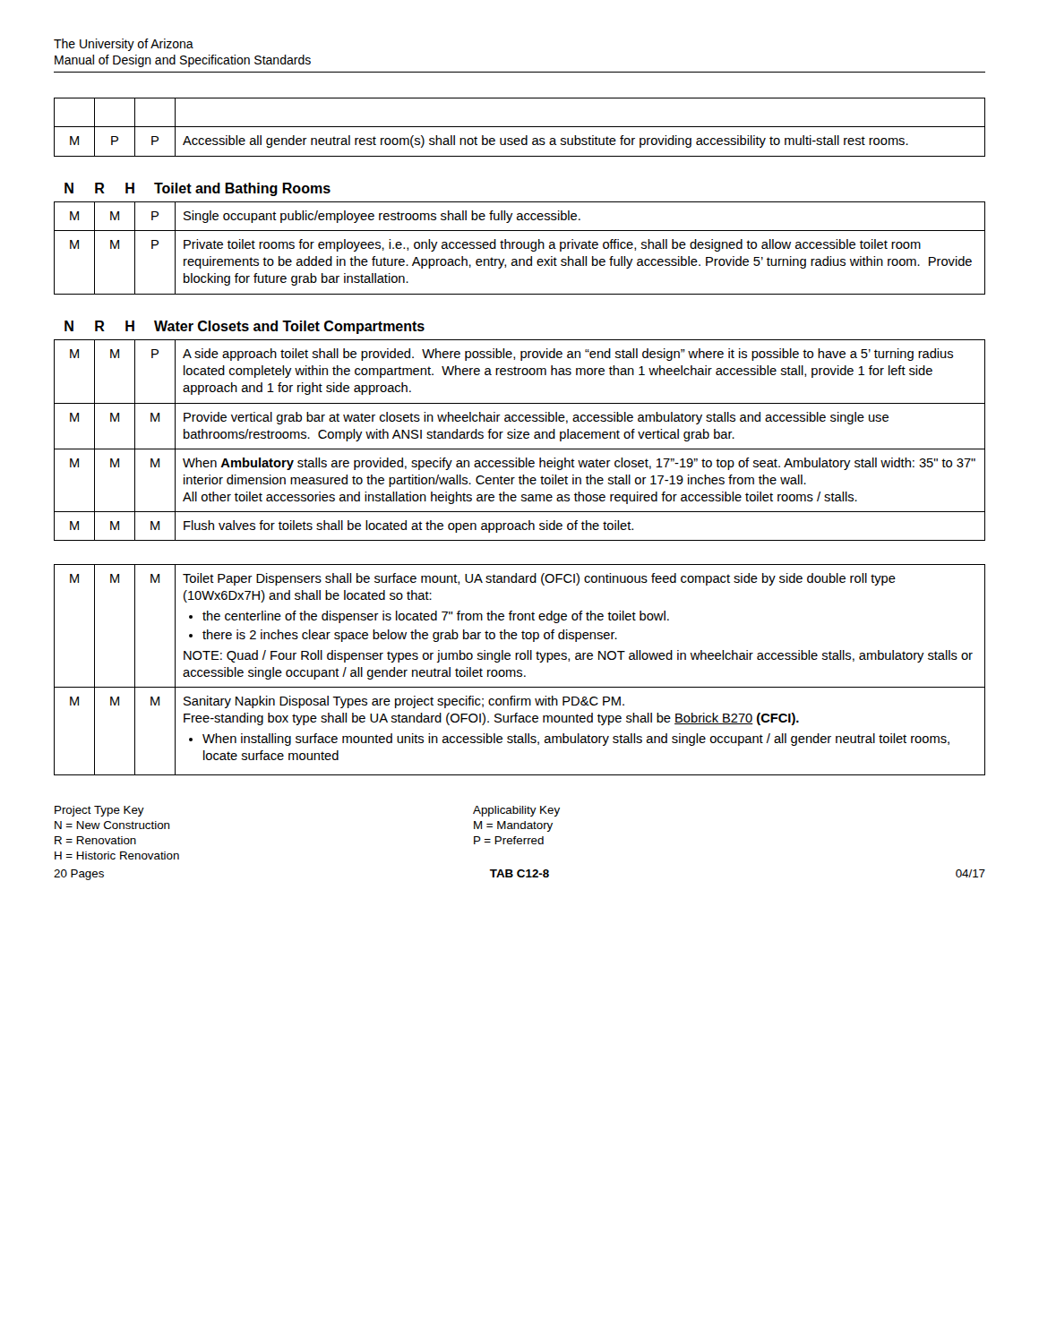The University of Arizona
Manual of Design and Specification Standards
| M | P | P | Accessible all gender neutral rest room(s) shall not be used as a substitute for providing accessibility to multi-stall rest rooms. |
NRH Toilet and Bathing Rooms
| M | M | P | Single occupant public/employee restrooms shall be fully accessible. |
| M | M | P | Private toilet rooms for employees, i.e., only accessed through a private office, shall be designed to allow accessible toilet room requirements to be added in the future. Approach, entry, and exit shall be fully accessible. Provide 5’ turning radius within room. Provide blocking for future grab bar installation. |
NRH Water Closets and Toilet Compartments
| M | M | P | A side approach toilet shall be provided. Where possible, provide an “end stall design” where it is possible to have a 5’ turning radius located completely within the compartment. Where a restroom has more than 1 wheelchair accessible stall, provide 1 for left side approach and 1 for right side approach. |
| M | M | M | Provide vertical grab bar at water closets in wheelchair accessible, accessible ambulatory stalls and accessible single use bathrooms/restrooms. Comply with ANSI standards for size and placement of vertical grab bar. |
| M | M | M | When Ambulatory stalls are provided, specify an accessible height water closet, 17”-19” to top of seat. Ambulatory stall width: 35" to 37" interior dimension measured to the partition/walls. Center the toilet in the stall or 17-19 inches from the wall. All other toilet accessories and installation heights are the same as those required for accessible toilet rooms / stalls. |
| M | M | M | Flush valves for toilets shall be located at the open approach side of the toilet. |
| M | M | M | Toilet Paper Dispensers shall be surface mount, UA standard (OFCI) continuous feed compact side by side double roll type (10Wx6Dx7H) and shall be located so that: the centerline of the dispenser is located 7" from the front edge of the toilet bowl. there is 2 inches clear space below the grab bar to the top of dispenser. NOTE: Quad / Four Roll dispenser types or jumbo single roll types, are NOT allowed in wheelchair accessible stalls, ambulatory stalls or accessible single occupant / all gender neutral toilet rooms. |
| M | M | M | Sanitary Napkin Disposal Types are project specific; confirm with PD&C PM. Free-standing box type shall be UA standard (OFOI). Surface mounted type shall be Bobrick B270 (CFCI). When installing surface mounted units in accessible stalls, ambulatory stalls and single occupant / all gender neutral toilet rooms, locate surface mounted |
| Project Type Key | Applicability Key |
| N = New Construction | M = Mandatory |
| R = Renovation | P = Preferred |
| H = Historic Renovation | |
| 20 Pages | TAB C12-8 | 04/17 |